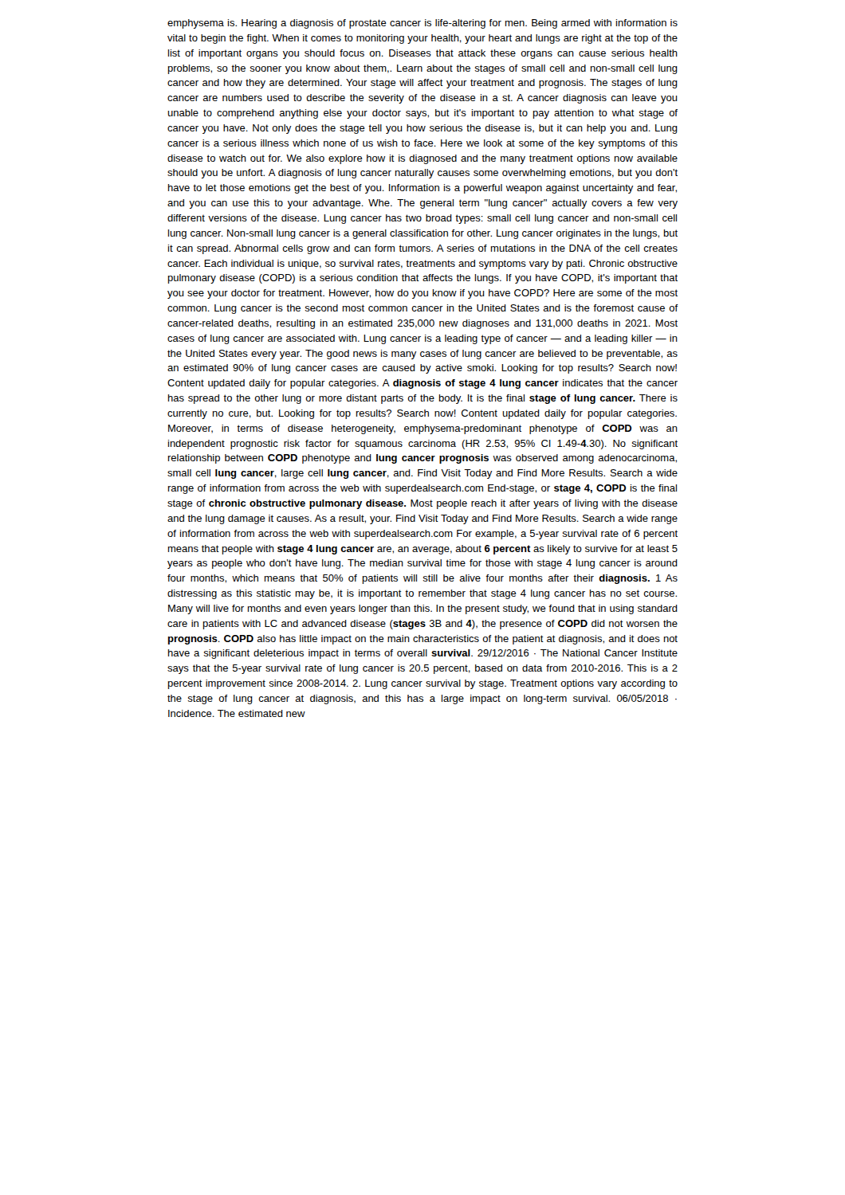emphysema is. Hearing a diagnosis of prostate cancer is life-altering for men. Being armed with information is vital to begin the fight. When it comes to monitoring your health, your heart and lungs are right at the top of the list of important organs you should focus on. Diseases that attack these organs can cause serious health problems, so the sooner you know about them,. Learn about the stages of small cell and non-small cell lung cancer and how they are determined. Your stage will affect your treatment and prognosis. The stages of lung cancer are numbers used to describe the severity of the disease in a st. A cancer diagnosis can leave you unable to comprehend anything else your doctor says, but it's important to pay attention to what stage of cancer you have. Not only does the stage tell you how serious the disease is, but it can help you and. Lung cancer is a serious illness which none of us wish to face. Here we look at some of the key symptoms of this disease to watch out for. We also explore how it is diagnosed and the many treatment options now available should you be unfort. A diagnosis of lung cancer naturally causes some overwhelming emotions, but you don't have to let those emotions get the best of you. Information is a powerful weapon against uncertainty and fear, and you can use this to your advantage. Whe. The general term "lung cancer" actually covers a few very different versions of the disease. Lung cancer has two broad types: small cell lung cancer and non-small cell lung cancer. Non-small lung cancer is a general classification for other. Lung cancer originates in the lungs, but it can spread. Abnormal cells grow and can form tumors. A series of mutations in the DNA of the cell creates cancer. Each individual is unique, so survival rates, treatments and symptoms vary by pati. Chronic obstructive pulmonary disease (COPD) is a serious condition that affects the lungs. If you have COPD, it's important that you see your doctor for treatment. However, how do you know if you have COPD? Here are some of the most common. Lung cancer is the second most common cancer in the United States and is the foremost cause of cancer-related deaths, resulting in an estimated 235,000 new diagnoses and 131,000 deaths in 2021. Most cases of lung cancer are associated with. Lung cancer is a leading type of cancer — and a leading killer — in the United States every year. The good news is many cases of lung cancer are believed to be preventable, as an estimated 90% of lung cancer cases are caused by active smoki. Looking for top results? Search now! Content updated daily for popular categories. A diagnosis of stage 4 lung cancer indicates that the cancer has spread to the other lung or more distant parts of the body. It is the final stage of lung cancer. There is currently no cure, but. Looking for top results? Search now! Content updated daily for popular categories. Moreover, in terms of disease heterogeneity, emphysema-predominant phenotype of COPD was an independent prognostic risk factor for squamous carcinoma (HR 2.53, 95% CI 1.49-4.30). No significant relationship between COPD phenotype and lung cancer prognosis was observed among adenocarcinoma, small cell lung cancer, large cell lung cancer, and. Find Visit Today and Find More Results. Search a wide range of information from across the web with superdealsearch.com End-stage, or stage 4, COPD is the final stage of chronic obstructive pulmonary disease. Most people reach it after years of living with the disease and the lung damage it causes. As a result, your. Find Visit Today and Find More Results. Search a wide range of information from across the web with superdealsearch.com For example, a 5-year survival rate of 6 percent means that people with stage 4 lung cancer are, an average, about 6 percent as likely to survive for at least 5 years as people who don't have lung. The median survival time for those with stage 4 lung cancer is around four months, which means that 50% of patients will still be alive four months after their diagnosis. 1 As distressing as this statistic may be, it is important to remember that stage 4 lung cancer has no set course. Many will live for months and even years longer than this. In the present study, we found that in using standard care in patients with LC and advanced disease (stages 3B and 4), the presence of COPD did not worsen the prognosis. COPD also has little impact on the main characteristics of the patient at diagnosis, and it does not have a significant deleterious impact in terms of overall survival. 29/12/2016 · The National Cancer Institute says that the 5-year survival rate of lung cancer is 20.5 percent, based on data from 2010-2016. This is a 2 percent improvement since 2008-2014. 2. Lung cancer survival by stage. Treatment options vary according to the stage of lung cancer at diagnosis, and this has a large impact on long-term survival. 06/05/2018 · Incidence. The estimated new